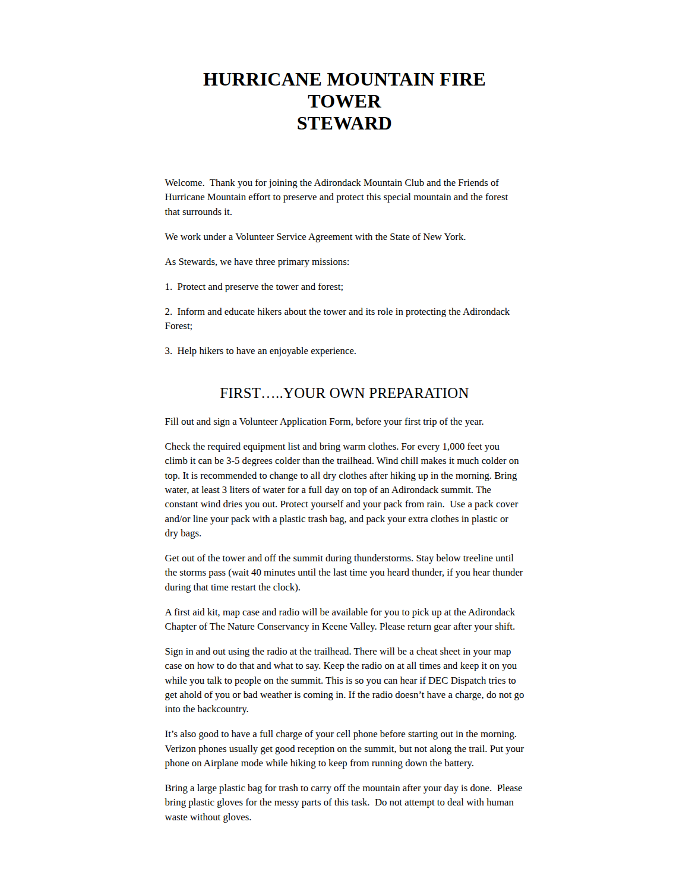HURRICANE MOUNTAIN FIRE TOWER
STEWARD
Welcome. Thank you for joining the Adirondack Mountain Club and the Friends of Hurricane Mountain effort to preserve and protect this special mountain and the forest that surrounds it.
We work under a Volunteer Service Agreement with the State of New York.
As Stewards, we have three primary missions:
1. Protect and preserve the tower and forest;
2. Inform and educate hikers about the tower and its role in protecting the Adirondack Forest;
3. Help hikers to have an enjoyable experience.
FIRST…..YOUR OWN PREPARATION
Fill out and sign a Volunteer Application Form, before your first trip of the year.
Check the required equipment list and bring warm clothes. For every 1,000 feet you climb it can be 3-5 degrees colder than the trailhead. Wind chill makes it much colder on top. It is recommended to change to all dry clothes after hiking up in the morning. Bring water, at least 3 liters of water for a full day on top of an Adirondack summit. The constant wind dries you out. Protect yourself and your pack from rain. Use a pack cover and/or line your pack with a plastic trash bag, and pack your extra clothes in plastic or dry bags.
Get out of the tower and off the summit during thunderstorms. Stay below treeline until the storms pass (wait 40 minutes until the last time you heard thunder, if you hear thunder during that time restart the clock).
A first aid kit, map case and radio will be available for you to pick up at the Adirondack Chapter of The Nature Conservancy in Keene Valley. Please return gear after your shift.
Sign in and out using the radio at the trailhead. There will be a cheat sheet in your map case on how to do that and what to say. Keep the radio on at all times and keep it on you while you talk to people on the summit. This is so you can hear if DEC Dispatch tries to get ahold of you or bad weather is coming in. If the radio doesn’t have a charge, do not go into the backcountry.
It’s also good to have a full charge of your cell phone before starting out in the morning. Verizon phones usually get good reception on the summit, but not along the trail. Put your phone on Airplane mode while hiking to keep from running down the battery.
Bring a large plastic bag for trash to carry off the mountain after your day is done. Please bring plastic gloves for the messy parts of this task. Do not attempt to deal with human waste without gloves.